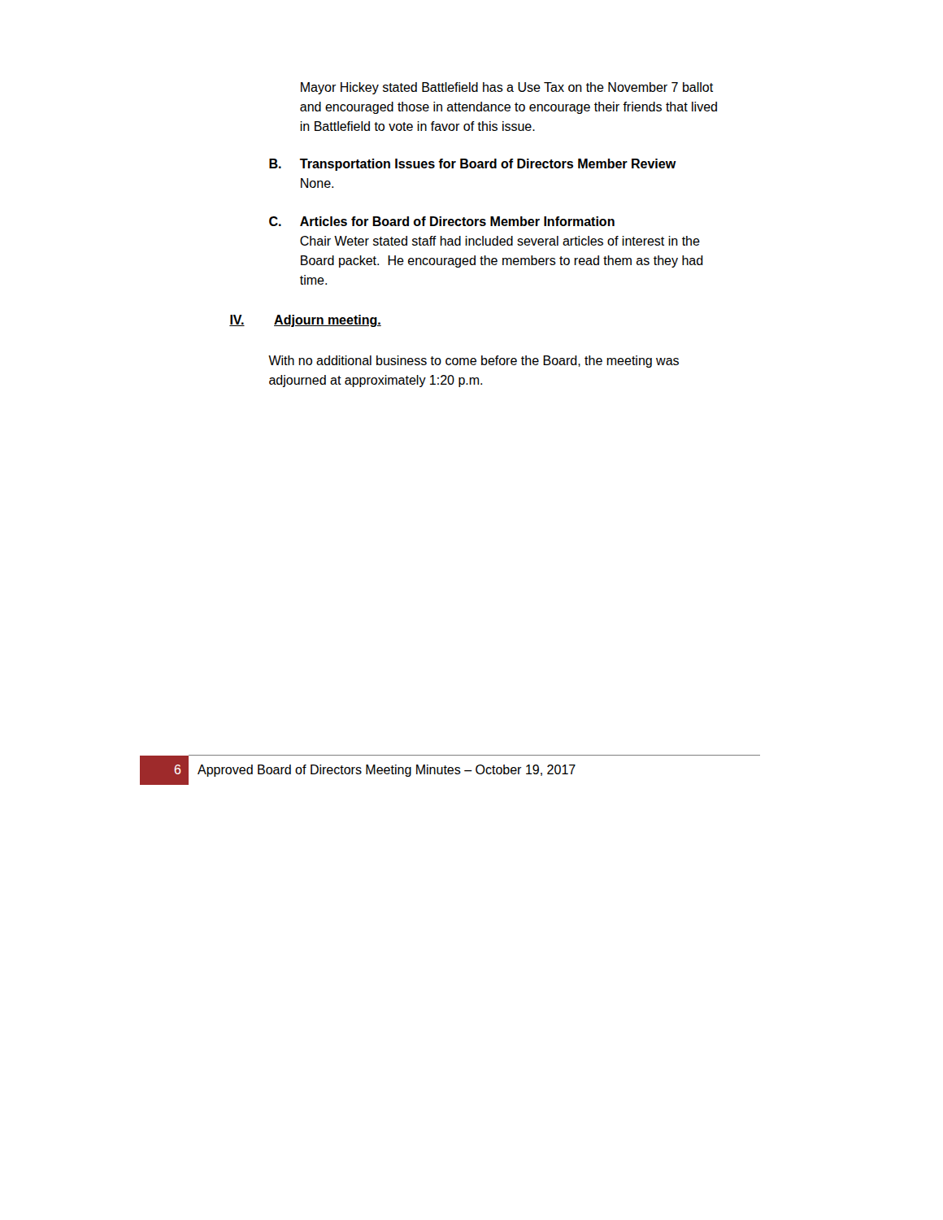Mayor Hickey stated Battlefield has a Use Tax on the November 7 ballot and encouraged those in attendance to encourage their friends that lived in Battlefield to vote in favor of this issue.
B.
Transportation Issues for Board of Directors Member Review
None.
C.
Articles for Board of Directors Member Information
Chair Weter stated staff had included several articles of interest in the Board packet. He encouraged the members to read them as they had time.
IV.
Adjourn meeting.
With no additional business to come before the Board, the meeting was adjourned at approximately 1:20 p.m.
6
Approved Board of Directors Meeting Minutes – October 19, 2017